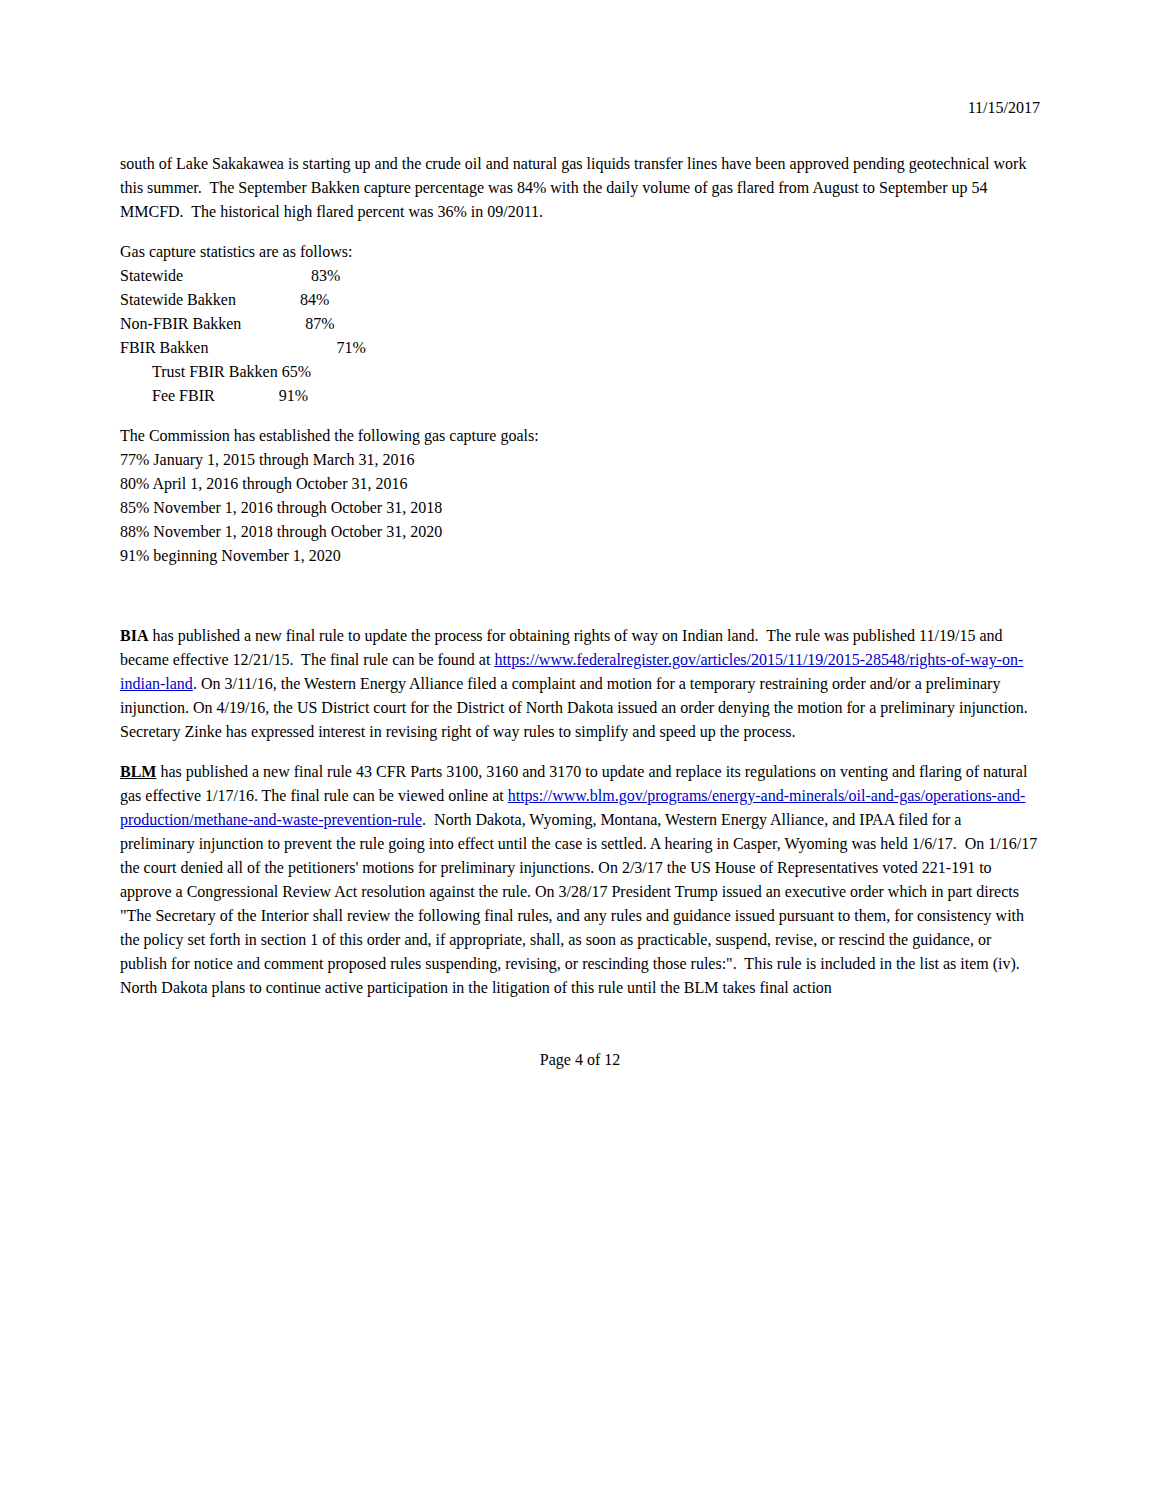11/15/2017
south of Lake Sakakawea is starting up and the crude oil and natural gas liquids transfer lines have been approved pending geotechnical work this summer. The September Bakken capture percentage was 84% with the daily volume of gas flared from August to September up 54 MMCFD. The historical high flared percent was 36% in 09/2011.
Gas capture statistics are as follows:
Statewide 83%
Statewide Bakken 84%
Non-FBIR Bakken 87%
FBIR Bakken 71%
Trust FBIR Bakken 65%
Fee FBIR 91%
The Commission has established the following gas capture goals:
77% January 1, 2015 through March 31, 2016
80% April 1, 2016 through October 31, 2016
85% November 1, 2016 through October 31, 2018
88% November 1, 2018 through October 31, 2020
91% beginning November 1, 2020
BIA has published a new final rule to update the process for obtaining rights of way on Indian land. The rule was published 11/19/15 and became effective 12/21/15. The final rule can be found at https://www.federalregister.gov/articles/2015/11/19/2015-28548/rights-of-way-on-indian-land. On 3/11/16, the Western Energy Alliance filed a complaint and motion for a temporary restraining order and/or a preliminary injunction. On 4/19/16, the US District court for the District of North Dakota issued an order denying the motion for a preliminary injunction. Secretary Zinke has expressed interest in revising right of way rules to simplify and speed up the process.
BLM has published a new final rule 43 CFR Parts 3100, 3160 and 3170 to update and replace its regulations on venting and flaring of natural gas effective 1/17/16. The final rule can be viewed online at https://www.blm.gov/programs/energy-and-minerals/oil-and-gas/operations-and-production/methane-and-waste-prevention-rule. North Dakota, Wyoming, Montana, Western Energy Alliance, and IPAA filed for a preliminary injunction to prevent the rule going into effect until the case is settled. A hearing in Casper, Wyoming was held 1/6/17. On 1/16/17 the court denied all of the petitioners' motions for preliminary injunctions. On 2/3/17 the US House of Representatives voted 221-191 to approve a Congressional Review Act resolution against the rule. On 3/28/17 President Trump issued an executive order which in part directs "The Secretary of the Interior shall review the following final rules, and any rules and guidance issued pursuant to them, for consistency with the policy set forth in section 1 of this order and, if appropriate, shall, as soon as practicable, suspend, revise, or rescind the guidance, or publish for notice and comment proposed rules suspending, revising, or rescinding those rules:". This rule is included in the list as item (iv). North Dakota plans to continue active participation in the litigation of this rule until the BLM takes final action
Page 4 of 12